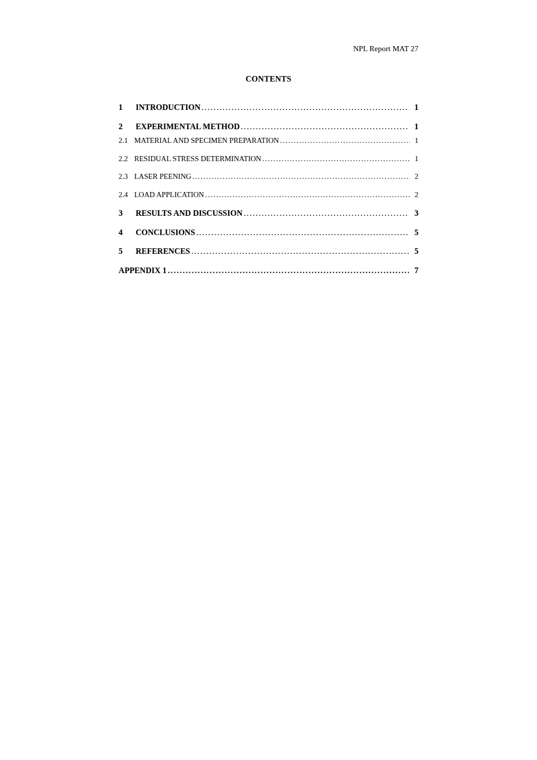NPL Report MAT 27
CONTENTS
1 INTRODUCTION 1
2 EXPERIMENTAL METHOD 1
2.1 MATERIAL AND SPECIMEN PREPARATION 1
2.2 RESIDUAL STRESS DETERMINATION 1
2.3 LASER PEENING 2
2.4 LOAD APPLICATION 2
3 RESULTS AND DISCUSSION 3
4 CONCLUSIONS 5
5 REFERENCES 5
APPENDIX 1 7